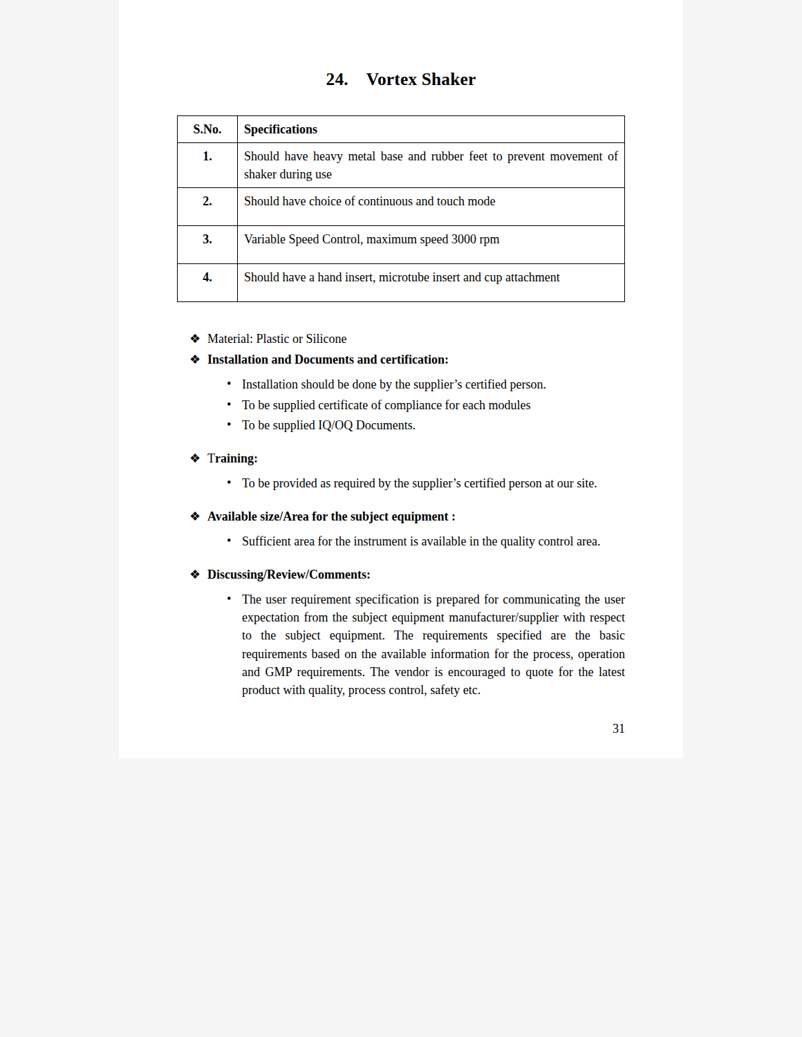24. Vortex Shaker
| S.No. | Specifications |
| --- | --- |
| 1. | Should have heavy metal base and rubber feet to prevent movement of shaker during use |
| 2. | Should have choice of continuous and touch mode |
| 3. | Variable Speed Control, maximum speed 3000 rpm |
| 4. | Should have a hand insert, microtube insert and cup attachment |
Material: Plastic or Silicone
Installation and Documents and certification:
Installation should be done by the supplier’s certified person.
To be supplied certificate of compliance for each modules
To be supplied IQ/OQ Documents.
Training:
To be provided as required by the supplier’s certified person at our site.
Available size/Area for the subject equipment :
Sufficient area for the instrument is available in the quality control area.
Discussing/Review/Comments:
The user requirement specification is prepared for communicating the user expectation from the subject equipment manufacturer/supplier with respect to the subject equipment. The requirements specified are the basic requirements based on the available information for the process, operation and GMP requirements. The vendor is encouraged to quote for the latest product with quality, process control, safety etc.
31